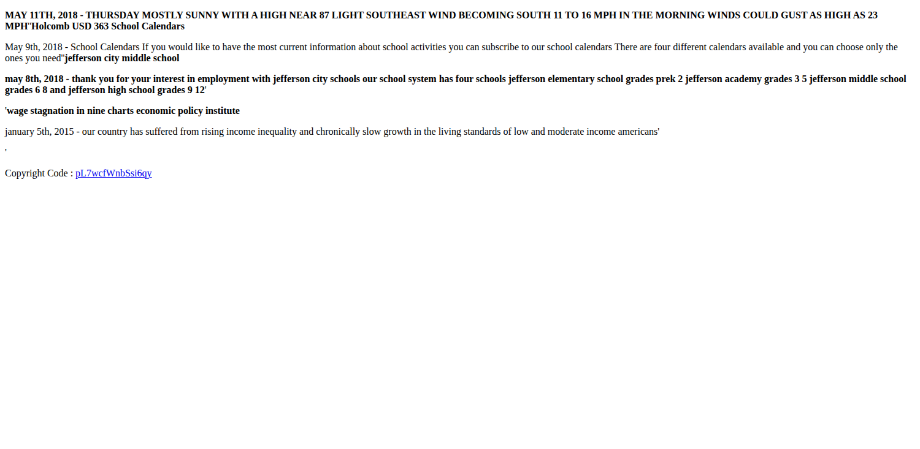MAY 11TH, 2018 - THURSDAY MOSTLY SUNNY WITH A HIGH NEAR 87 LIGHT SOUTHEAST WIND BECOMING SOUTH 11 TO 16 MPH IN THE MORNING WINDS COULD GUST AS HIGH AS 23 MPH''Holcomb USD 363 School Calendars
May 9th, 2018 - School Calendars If you would like to have the most current information about school activities you can subscribe to our school calendars There are four different calendars available and you can choose only the ones you need''jefferson city middle school
may 8th, 2018 - thank you for your interest in employment with jefferson city schools our school system has four schools jefferson elementary school grades prek 2 jefferson academy grades 3 5 jefferson middle school grades 6 8 and jefferson high school grades 9 12'
'wage stagnation in nine charts economic policy institute
january 5th, 2015 - our country has suffered from rising income inequality and chronically slow growth in the living standards of low and moderate income americans'
'
Copyright Code : pL7wcfWnbSsi6qy